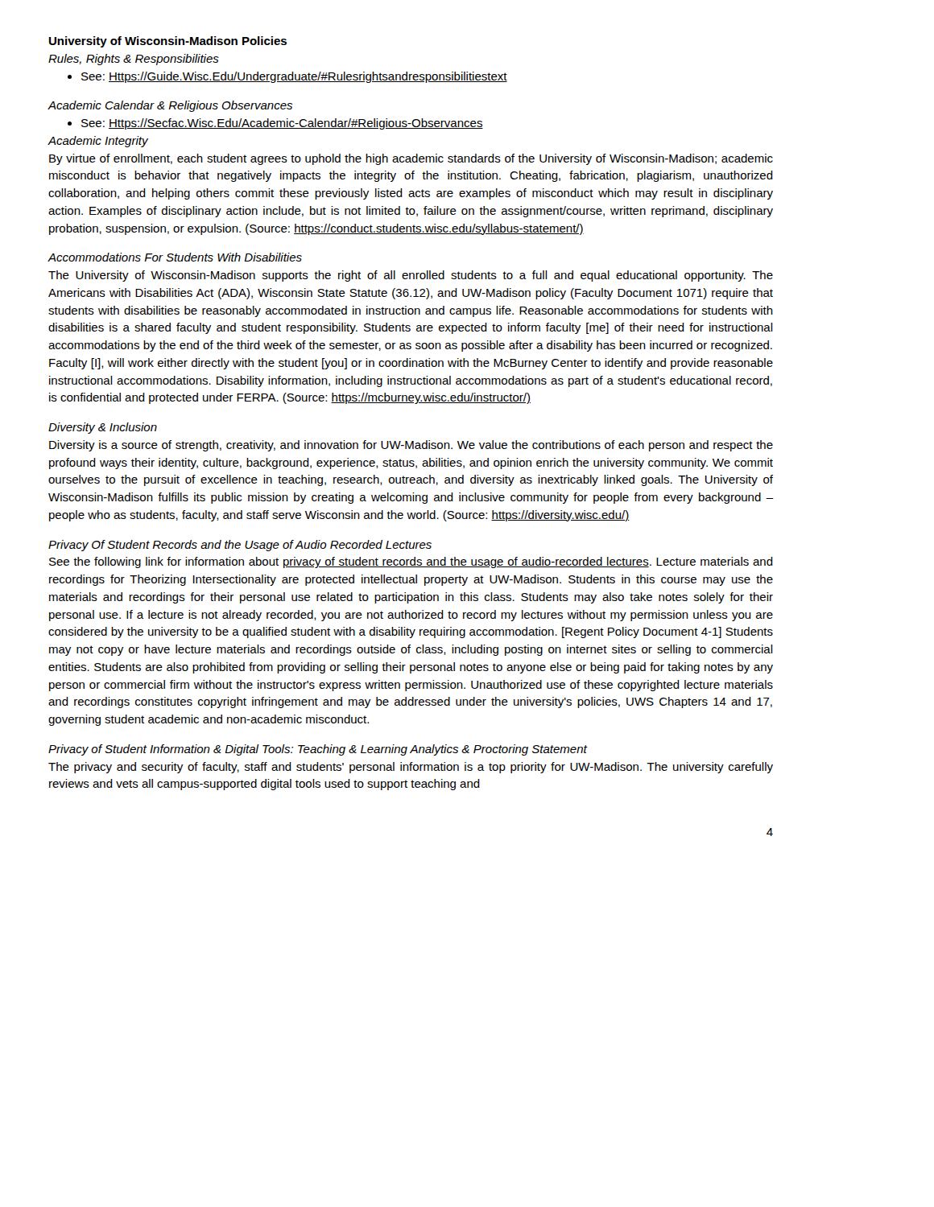University of Wisconsin-Madison Policies
Rules, Rights & Responsibilities
See: Https://Guide.Wisc.Edu/Undergraduate/#Rulesrightsandresponsibilitiestext
Academic Calendar & Religious Observances
See: Https://Secfac.Wisc.Edu/Academic-Calendar/#Religious-Observances
Academic Integrity
By virtue of enrollment, each student agrees to uphold the high academic standards of the University of Wisconsin-Madison; academic misconduct is behavior that negatively impacts the integrity of the institution. Cheating, fabrication, plagiarism, unauthorized collaboration, and helping others commit these previously listed acts are examples of misconduct which may result in disciplinary action. Examples of disciplinary action include, but is not limited to, failure on the assignment/course, written reprimand, disciplinary probation, suspension, or expulsion. (Source: https://conduct.students.wisc.edu/syllabus-statement/)
Accommodations For Students With Disabilities
The University of Wisconsin-Madison supports the right of all enrolled students to a full and equal educational opportunity. The Americans with Disabilities Act (ADA), Wisconsin State Statute (36.12), and UW-Madison policy (Faculty Document 1071) require that students with disabilities be reasonably accommodated in instruction and campus life. Reasonable accommodations for students with disabilities is a shared faculty and student responsibility. Students are expected to inform faculty [me] of their need for instructional accommodations by the end of the third week of the semester, or as soon as possible after a disability has been incurred or recognized. Faculty [I], will work either directly with the student [you] or in coordination with the McBurney Center to identify and provide reasonable instructional accommodations. Disability information, including instructional accommodations as part of a student's educational record, is confidential and protected under FERPA. (Source: https://mcburney.wisc.edu/instructor/)
Diversity & Inclusion
Diversity is a source of strength, creativity, and innovation for UW-Madison. We value the contributions of each person and respect the profound ways their identity, culture, background, experience, status, abilities, and opinion enrich the university community. We commit ourselves to the pursuit of excellence in teaching, research, outreach, and diversity as inextricably linked goals. The University of Wisconsin-Madison fulfills its public mission by creating a welcoming and inclusive community for people from every background – people who as students, faculty, and staff serve Wisconsin and the world. (Source: https://diversity.wisc.edu/)
Privacy Of Student Records and the Usage of Audio Recorded Lectures
See the following link for information about privacy of student records and the usage of audio-recorded lectures. Lecture materials and recordings for Theorizing Intersectionality are protected intellectual property at UW-Madison. Students in this course may use the materials and recordings for their personal use related to participation in this class. Students may also take notes solely for their personal use. If a lecture is not already recorded, you are not authorized to record my lectures without my permission unless you are considered by the university to be a qualified student with a disability requiring accommodation. [Regent Policy Document 4-1] Students may not copy or have lecture materials and recordings outside of class, including posting on internet sites or selling to commercial entities. Students are also prohibited from providing or selling their personal notes to anyone else or being paid for taking notes by any person or commercial firm without the instructor's express written permission. Unauthorized use of these copyrighted lecture materials and recordings constitutes copyright infringement and may be addressed under the university's policies, UWS Chapters 14 and 17, governing student academic and non-academic misconduct.
Privacy of Student Information & Digital Tools: Teaching & Learning Analytics & Proctoring Statement
The privacy and security of faculty, staff and students' personal information is a top priority for UW-Madison. The university carefully reviews and vets all campus-supported digital tools used to support teaching and
4